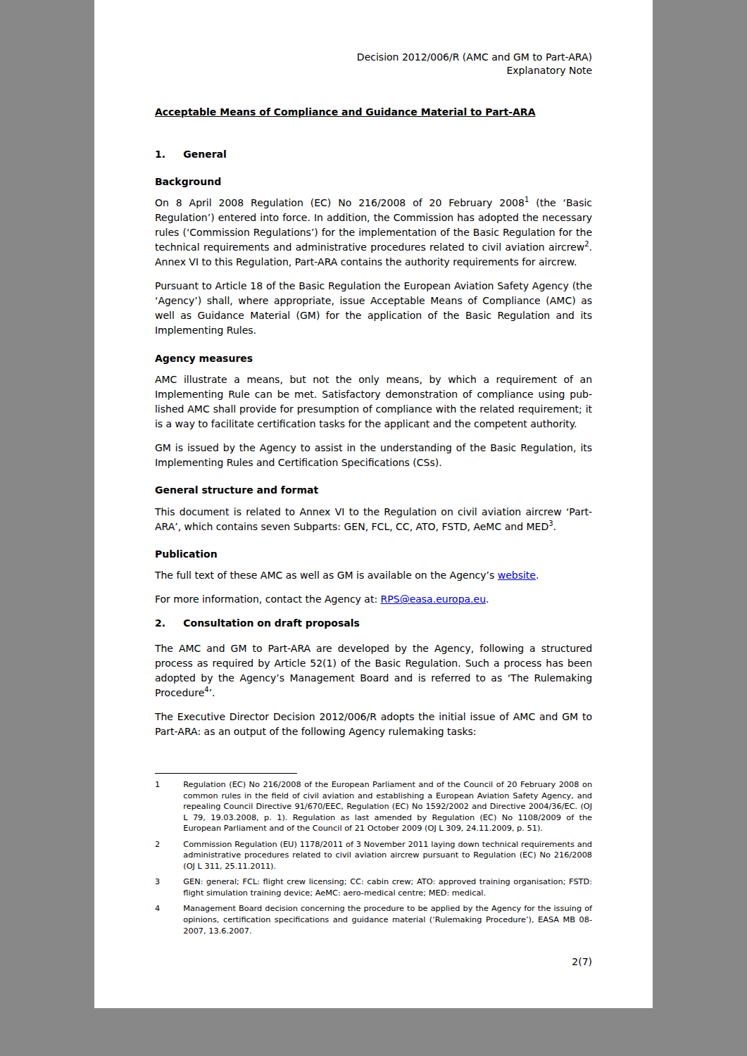Decision 2012/006/R (AMC and GM to Part-ARA)
Explanatory Note
Acceptable Means of Compliance and Guidance Material to Part-ARA
1. General
Background
On 8 April 2008 Regulation (EC) No 216/2008 of 20 February 20081 (the ‘Basic Regulation’) entered into force. In addition, the Commission has adopted the necessary rules (‘Commission Regulations’) for the implementation of the Basic Regulation for the technical requirements and administrative procedures related to civil aviation aircrew2. Annex VI to this Regulation, Part-ARA contains the authority requirements for aircrew.
Pursuant to Article 18 of the Basic Regulation the European Aviation Safety Agency (the ‘Agency’) shall, where appropriate, issue Acceptable Means of Compliance (AMC) as well as Guidance Material (GM) for the application of the Basic Regulation and its Implementing Rules.
Agency measures
AMC illustrate a means, but not the only means, by which a requirement of an Implementing Rule can be met. Satisfactory demonstration of compliance using published AMC shall provide for presumption of compliance with the related requirement; it is a way to facilitate certification tasks for the applicant and the competent authority.
GM is issued by the Agency to assist in the understanding of the Basic Regulation, its Implementing Rules and Certification Specifications (CSs).
General structure and format
This document is related to Annex VI to the Regulation on civil aviation aircrew ‘Part-ARA’, which contains seven Subparts: GEN, FCL, CC, ATO, FSTD, AeMC and MED3.
Publication
The full text of these AMC as well as GM is available on the Agency’s website.
For more information, contact the Agency at: RPS@easa.europa.eu.
2. Consultation on draft proposals
The AMC and GM to Part-ARA are developed by the Agency, following a structured process as required by Article 52(1) of the Basic Regulation. Such a process has been adopted by the Agency’s Management Board and is referred to as ‘The Rulemaking Procedure4’.
The Executive Director Decision 2012/006/R adopts the initial issue of AMC and GM to Part-ARA: as an output of the following Agency rulemaking tasks:
1
Regulation (EC) No 216/2008 of the European Parliament and of the Council of 20 February 2008 on common rules in the field of civil aviation and establishing a European Aviation Safety Agency, and repealing Council Directive 91/670/EEC, Regulation (EC) No 1592/2002 and Directive 2004/36/EC. (OJ L 79, 19.03.2008, p. 1). Regulation as last amended by Regulation (EC) No 1108/2009 of the European Parliament and of the Council of 21 October 2009 (OJ L 309, 24.11.2009, p. 51).
2
Commission Regulation (EU) 1178/2011 of 3 November 2011 laying down technical requirements and administrative procedures related to civil aviation aircrew pursuant to Regulation (EC) No 216/2008 (OJ L 311, 25.11.2011).
3
GEN: general; FCL: flight crew licensing; CC: cabin crew; ATO: approved training organisation; FSTD: flight simulation training device; AeMC: aero-medical centre; MED: medical.
4
Management Board decision concerning the procedure to be applied by the Agency for the issuing of opinions, certification specifications and guidance material (‘Rulemaking Procedure’), EASA MB 08-2007, 13.6.2007.
2(7)